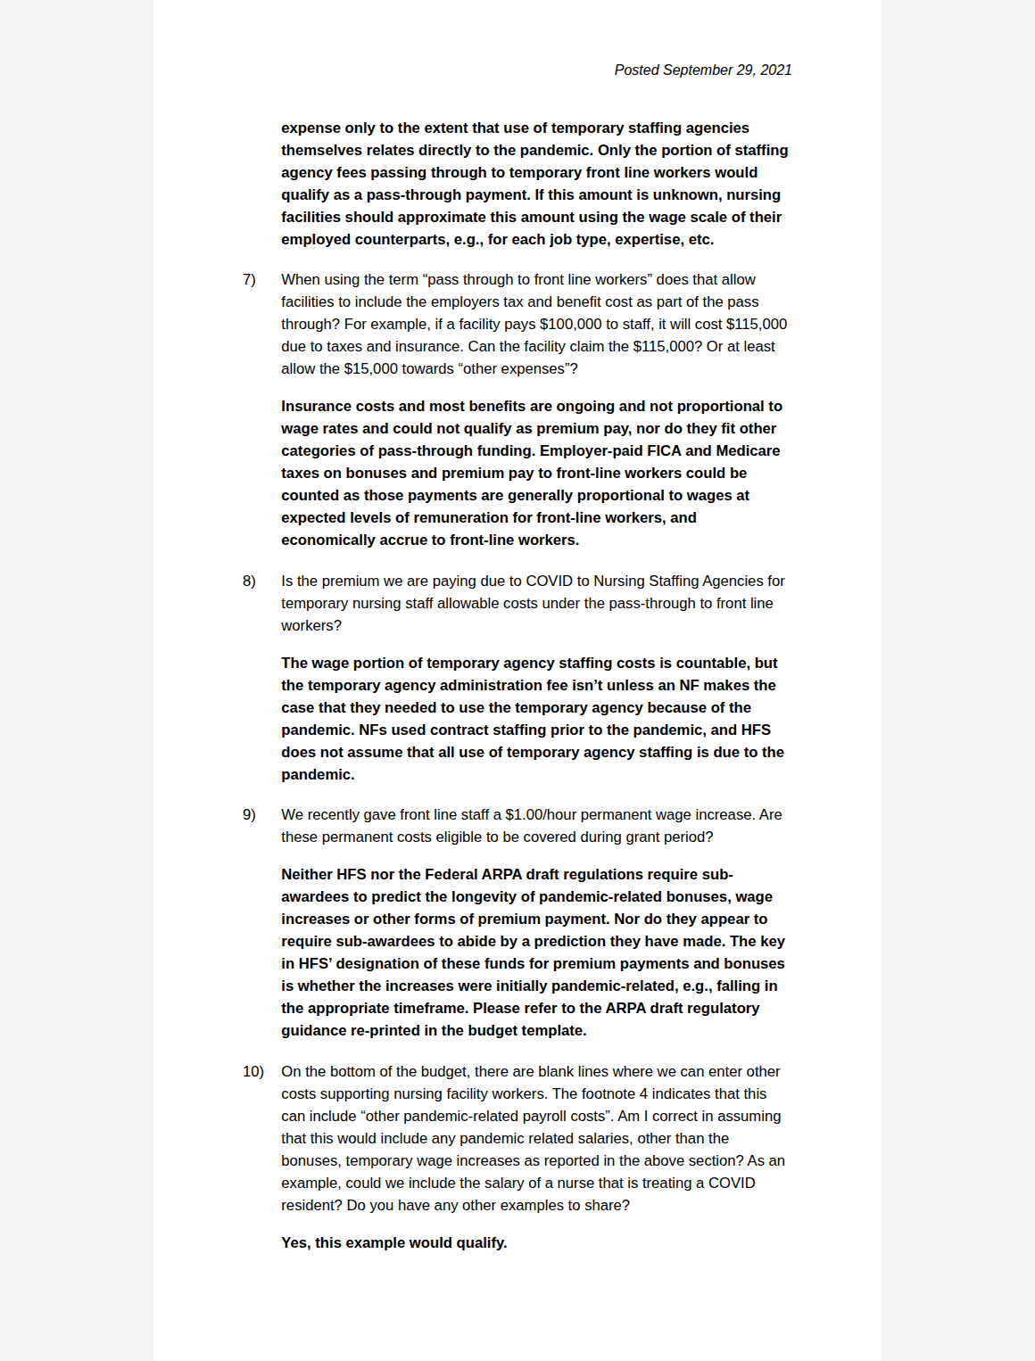Posted September 29, 2021
expense only to the extent that use of temporary staffing agencies themselves relates directly to the pandemic. Only the portion of staffing agency fees passing through to temporary front line workers would qualify as a pass-through payment. If this amount is unknown, nursing facilities should approximate this amount using the wage scale of their employed counterparts, e.g., for each job type, expertise, etc.
When using the term “pass through to front line workers” does that allow facilities to include the employers tax and benefit cost as part of the pass through? For example, if a facility pays $100,000 to staff, it will cost $115,000 due to taxes and insurance. Can the facility claim the $115,000? Or at least allow the $15,000 towards “other expenses”?
Insurance costs and most benefits are ongoing and not proportional to wage rates and could not qualify as premium pay, nor do they fit other categories of pass-through funding. Employer-paid FICA and Medicare taxes on bonuses and premium pay to front-line workers could be counted as those payments are generally proportional to wages at expected levels of remuneration for front-line workers, and economically accrue to front-line workers.
Is the premium we are paying due to COVID to Nursing Staffing Agencies for temporary nursing staff allowable costs under the pass-through to front line workers?
The wage portion of temporary agency staffing costs is countable, but the temporary agency administration fee isn’t unless an NF makes the case that they needed to use the temporary agency because of the pandemic. NFs used contract staffing prior to the pandemic, and HFS does not assume that all use of temporary agency staffing is due to the pandemic.
We recently gave front line staff a $1.00/hour permanent wage increase. Are these permanent costs eligible to be covered during grant period?
Neither HFS nor the Federal ARPA draft regulations require sub-awardees to predict the longevity of pandemic-related bonuses, wage increases or other forms of premium payment. Nor do they appear to require sub-awardees to abide by a prediction they have made. The key in HFS’ designation of these funds for premium payments and bonuses is whether the increases were initially pandemic-related, e.g., falling in the appropriate timeframe. Please refer to the ARPA draft regulatory guidance re-printed in the budget template.
On the bottom of the budget, there are blank lines where we can enter other costs supporting nursing facility workers. The footnote 4 indicates that this can include “other pandemic-related payroll costs”. Am I correct in assuming that this would include any pandemic related salaries, other than the bonuses, temporary wage increases as reported in the above section? As an example, could we include the salary of a nurse that is treating a COVID resident? Do you have any other examples to share?
Yes, this example would qualify.